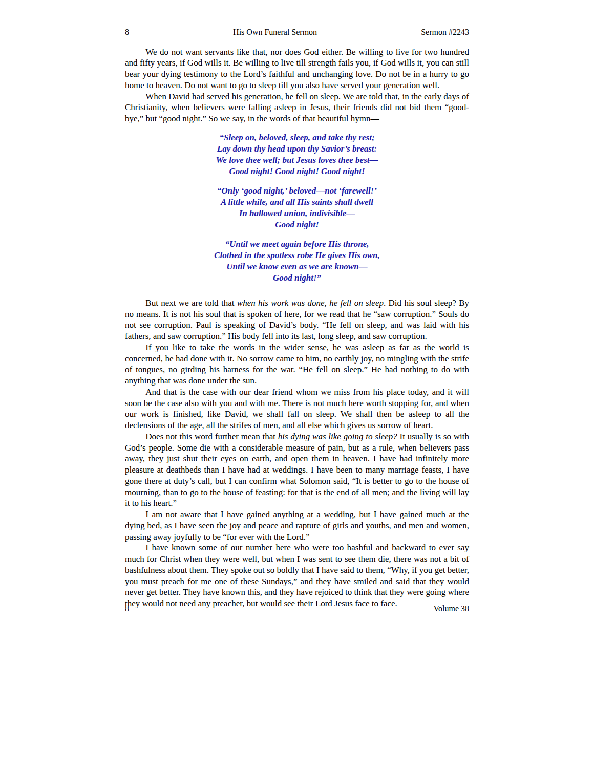8
His Own Funeral Sermon
Sermon #2243
We do not want servants like that, nor does God either. Be willing to live for two hundred and fifty years, if God wills it. Be willing to live till strength fails you, if God wills it, you can still bear your dying testimony to the Lord’s faithful and unchanging love. Do not be in a hurry to go home to heaven. Do not want to go to sleep till you also have served your generation well.
When David had served his generation, he fell on sleep. We are told that, in the early days of Christianity, when believers were falling asleep in Jesus, their friends did not bid them “good-bye,” but “good night.” So we say, in the words of that beautiful hymn—
“Sleep on, beloved, sleep, and take thy rest;
Lay down thy head upon thy Savior’s breast:
We love thee well; but Jesus loves thee best—
Good night! Good night! Good night!
“Only ‘good night,’ beloved—not ‘farewell!’
A little while, and all His saints shall dwell
In hallowed union, indivisible—
Good night!
“Until we meet again before His throne,
Clothed in the spotless robe He gives His own,
Until we know even as we are known—
Good night!”
But next we are told that when his work was done, he fell on sleep. Did his soul sleep? By no means. It is not his soul that is spoken of here, for we read that he “saw corruption.” Souls do not see corruption. Paul is speaking of David’s body. “He fell on sleep, and was laid with his fathers, and saw corruption.” His body fell into its last, long sleep, and saw corruption.
If you like to take the words in the wider sense, he was asleep as far as the world is concerned, he had done with it. No sorrow came to him, no earthly joy, no mingling with the strife of tongues, no girding his harness for the war. “He fell on sleep.” He had nothing to do with anything that was done under the sun.
And that is the case with our dear friend whom we miss from his place today, and it will soon be the case also with you and with me. There is not much here worth stopping for, and when our work is finished, like David, we shall fall on sleep. We shall then be asleep to all the declensions of the age, all the strifes of men, and all else which gives us sorrow of heart.
Does not this word further mean that his dying was like going to sleep? It usually is so with God’s people. Some die with a considerable measure of pain, but as a rule, when believers pass away, they just shut their eyes on earth, and open them in heaven. I have had infinitely more pleasure at deathbeds than I have had at weddings. I have been to many marriage feasts, I have gone there at duty’s call, but I can confirm what Solomon said, “It is better to go to the house of mourning, than to go to the house of feasting: for that is the end of all men; and the living will lay it to his heart.”
I am not aware that I have gained anything at a wedding, but I have gained much at the dying bed, as I have seen the joy and peace and rapture of girls and youths, and men and women, passing away joyfully to be “for ever with the Lord.”
I have known some of our number here who were too bashful and backward to ever say much for Christ when they were well, but when I was sent to see them die, there was not a bit of bashfulness about them. They spoke out so boldly that I have said to them, “Why, if you get better, you must preach for me one of these Sundays,” and they have smiled and said that they would never get better. They have known this, and they have rejoiced to think that they were going where they would not need any preacher, but would see their Lord Jesus face to face.
8
Volume 38